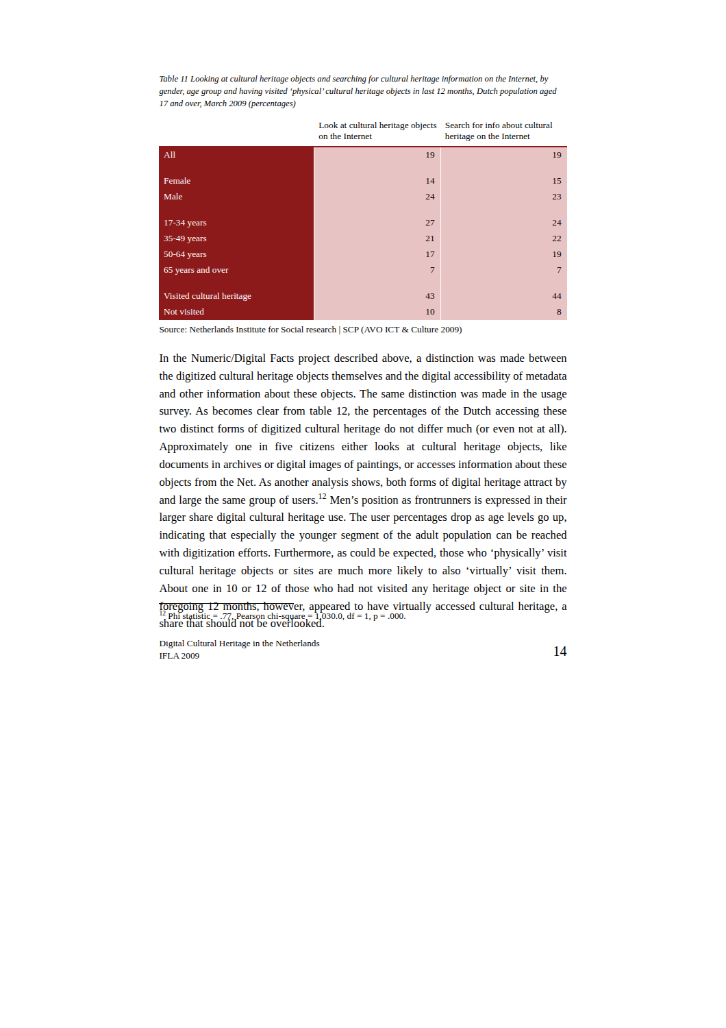Table 11 Looking at cultural heritage objects and searching for cultural heritage information on the Internet, by gender, age group and having visited ‘physical’ cultural heritage objects in last 12 months, Dutch population aged 17 and over, March 2009 (percentages)
| | Look at cultural heritage objects on the Internet | Search for info about cultural heritage on the Internet |
| --- | --- | --- |
| All | 19 | 19 |
| Female | 14 | 15 |
| Male | 24 | 23 |
| 17-34 years | 27 | 24 |
| 35-49 years | 21 | 22 |
| 50-64 years | 17 | 19 |
| 65 years and over | 7 | 7 |
| Visited cultural heritage | 43 | 44 |
| Not visited | 10 | 8 |
Source: Netherlands Institute for Social research | SCP (AVO ICT & Culture 2009)
In the Numeric/Digital Facts project described above, a distinction was made between the digitized cultural heritage objects themselves and the digital accessibility of metadata and other information about these objects. The same distinction was made in the usage survey. As becomes clear from table 12, the percentages of the Dutch accessing these two distinct forms of digitized cultural heritage do not differ much (or even not at all). Approximately one in five citizens either looks at cultural heritage objects, like documents in archives or digital images of paintings, or accesses information about these objects from the Net. As another analysis shows, both forms of digital heritage attract by and large the same group of users.12 Men’s position as frontrunners is expressed in their larger share digital cultural heritage use. The user percentages drop as age levels go up, indicating that especially the younger segment of the adult population can be reached with digitization efforts. Furthermore, as could be expected, those who ‘physically’ visit cultural heritage objects or sites are much more likely to also ‘virtually’ visit them. About one in 10 or 12 of those who had not visited any heritage object or site in the foregoing 12 months, however, appeared to have virtually accessed cultural heritage, a share that should not be overlooked.
12 Phi statistic = .77, Pearson chi-square = 1,030.0, df = 1, p = .000.
Digital Cultural Heritage in the Netherlands
IFLA 2009
14